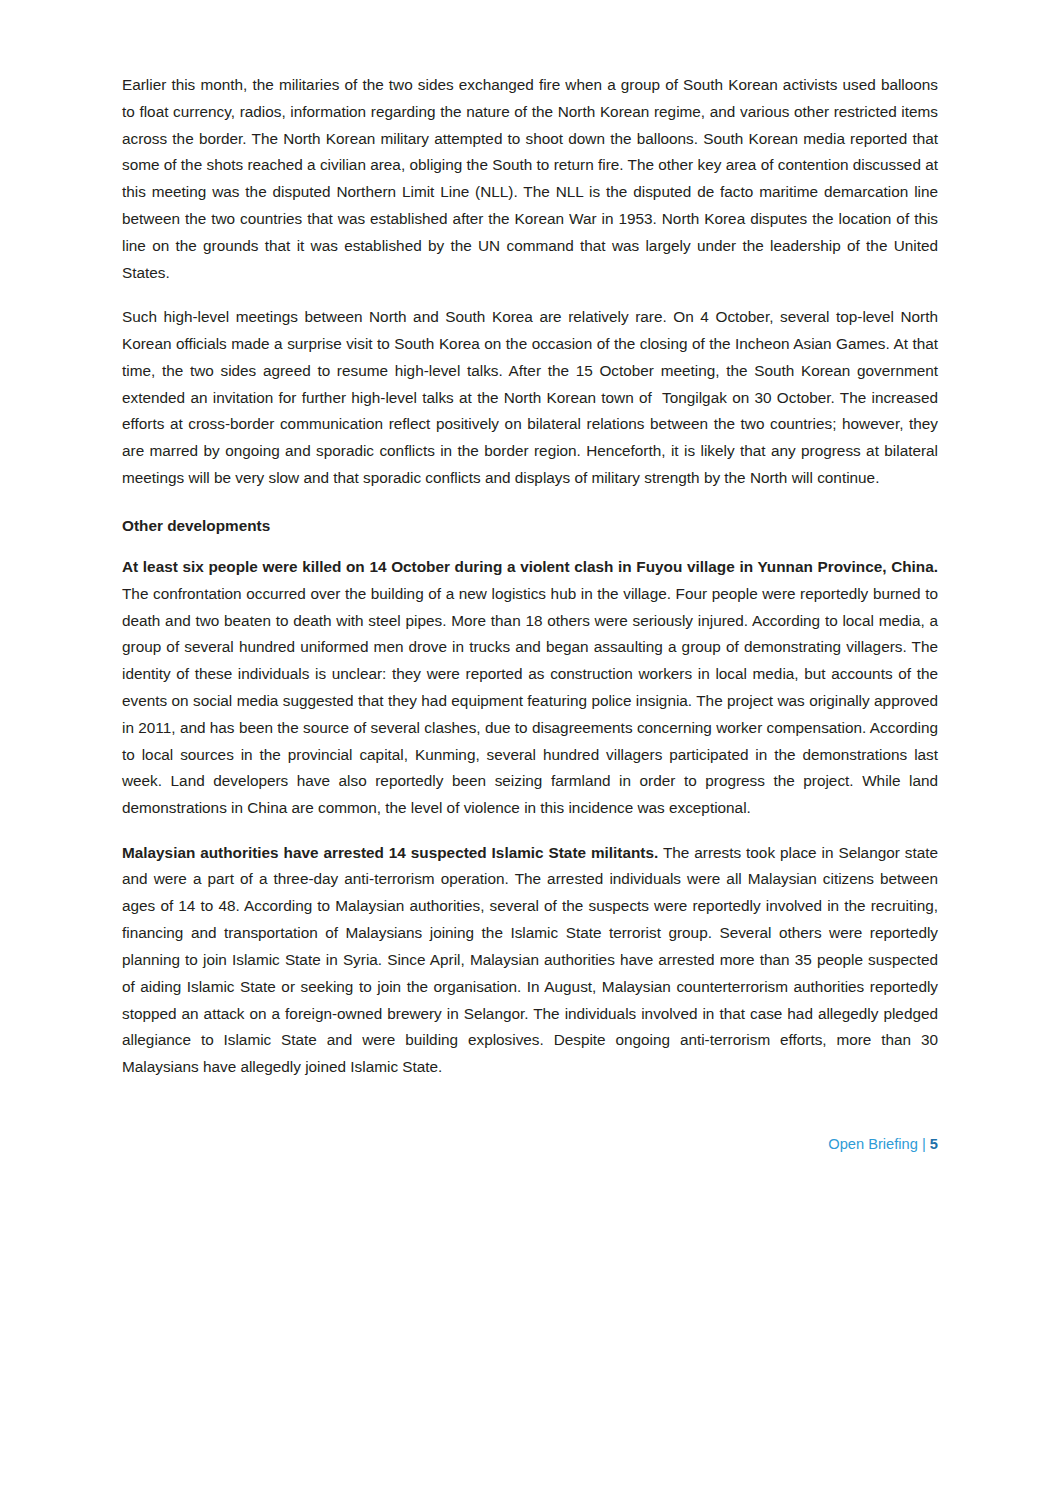Earlier this month, the militaries of the two sides exchanged fire when a group of South Korean activists used balloons to float currency, radios, information regarding the nature of the North Korean regime, and various other restricted items across the border. The North Korean military attempted to shoot down the balloons. South Korean media reported that some of the shots reached a civilian area, obliging the South to return fire. The other key area of contention discussed at this meeting was the disputed Northern Limit Line (NLL). The NLL is the disputed de facto maritime demarcation line between the two countries that was established after the Korean War in 1953. North Korea disputes the location of this line on the grounds that it was established by the UN command that was largely under the leadership of the United States.
Such high-level meetings between North and South Korea are relatively rare. On 4 October, several top-level North Korean officials made a surprise visit to South Korea on the occasion of the closing of the Incheon Asian Games. At that time, the two sides agreed to resume high-level talks. After the 15 October meeting, the South Korean government extended an invitation for further high-level talks at the North Korean town of Tongilgak on 30 October. The increased efforts at cross-border communication reflect positively on bilateral relations between the two countries; however, they are marred by ongoing and sporadic conflicts in the border region. Henceforth, it is likely that any progress at bilateral meetings will be very slow and that sporadic conflicts and displays of military strength by the North will continue.
Other developments
At least six people were killed on 14 October during a violent clash in Fuyou village in Yunnan Province, China. The confrontation occurred over the building of a new logistics hub in the village. Four people were reportedly burned to death and two beaten to death with steel pipes. More than 18 others were seriously injured. According to local media, a group of several hundred uniformed men drove in trucks and began assaulting a group of demonstrating villagers. The identity of these individuals is unclear: they were reported as construction workers in local media, but accounts of the events on social media suggested that they had equipment featuring police insignia. The project was originally approved in 2011, and has been the source of several clashes, due to disagreements concerning worker compensation. According to local sources in the provincial capital, Kunming, several hundred villagers participated in the demonstrations last week. Land developers have also reportedly been seizing farmland in order to progress the project. While land demonstrations in China are common, the level of violence in this incidence was exceptional.
Malaysian authorities have arrested 14 suspected Islamic State militants. The arrests took place in Selangor state and were a part of a three-day anti-terrorism operation. The arrested individuals were all Malaysian citizens between ages of 14 to 48. According to Malaysian authorities, several of the suspects were reportedly involved in the recruiting, financing and transportation of Malaysians joining the Islamic State terrorist group. Several others were reportedly planning to join Islamic State in Syria. Since April, Malaysian authorities have arrested more than 35 people suspected of aiding Islamic State or seeking to join the organisation. In August, Malaysian counterterrorism authorities reportedly stopped an attack on a foreign-owned brewery in Selangor. The individuals involved in that case had allegedly pledged allegiance to Islamic State and were building explosives. Despite ongoing anti-terrorism efforts, more than 30 Malaysians have allegedly joined Islamic State.
Open Briefing | 5